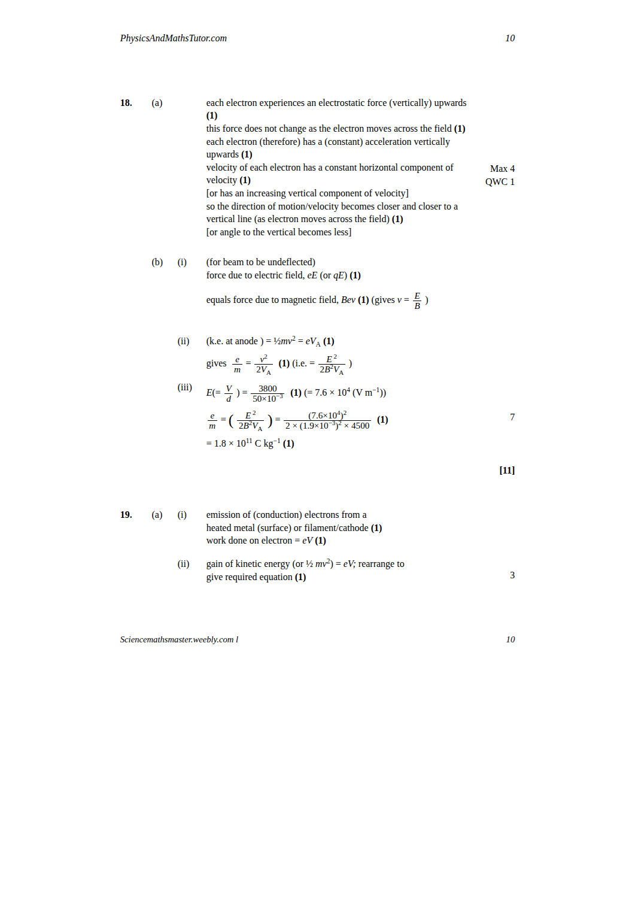PhysicsAndMathsTutor.com 10
| 18. | (a) | | each electron experiences an electrostatic force (vertically) upwards (1) this force does not change as the electron moves across the field (1) each electron (therefore) has a (constant) acceleration vertically upwards (1) velocity of each electron has a constant horizontal component of velocity (1) [or has an increasing vertical component of velocity] so the direction of motion/velocity becomes closer and closer to a vertical line (as electron moves across the field) (1) [or angle to the vertical becomes less] | Max 4 QWC 1 |
| | (b) | (i) | (for beam to be undeflected) force due to electric field, eE (or qE ) (1) equals force due to magnetic field, Bev (1) (gives v = E B ) | |
| | | (ii) | (k.e. at anode ) = ½ mv 2 = eV A (1) gives e m = v 2 2 V A (1) (i.e. = E 2 2 B 2 V A ) | |
| | | (iii) | E (= V d ) = 3800 50×10 −3 (1) (= 7.6 × 10 4 (V m −1 )) e m = ( E 2 2 B 2 V A ) = (7.6×10 4 ) 2 2 × (1.9×10 −3 ) 2 × 4500 (1) = 1.8 × 10 11 C kg −1 (1) | 7 |
| | [11] |
| 19. | (a) | (i) | emission of (conduction) electrons from a heated metal (surface) or filament/cathode (1) work done on electron = eV (1) | |
| | | (ii) | gain of kinetic energy (or ½ mv 2 ) = eV; rearrange to give required equation (1) | 3 |
Sciencemathsmaster.weebly.com l 10